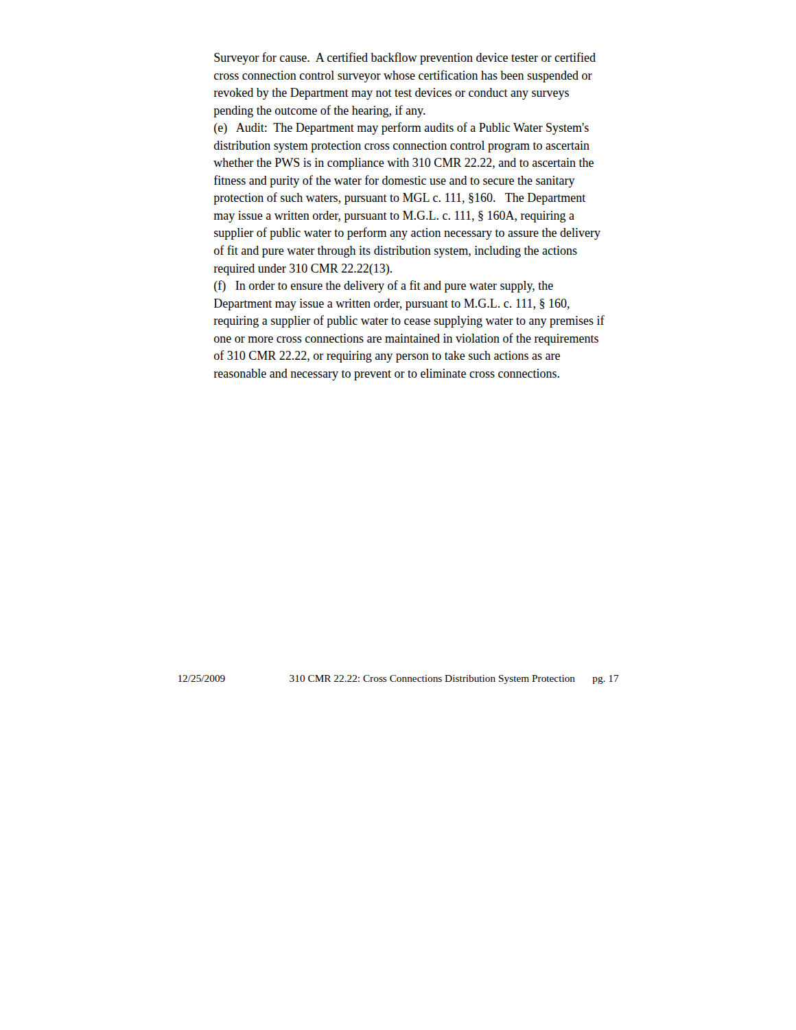Surveyor for cause. A certified backflow prevention device tester or certified cross connection control surveyor whose certification has been suspended or revoked by the Department may not test devices or conduct any surveys pending the outcome of the hearing, if any.
(e) Audit: The Department may perform audits of a Public Water System's distribution system protection cross connection control program to ascertain whether the PWS is in compliance with 310 CMR 22.22, and to ascertain the fitness and purity of the water for domestic use and to secure the sanitary protection of such waters, pursuant to MGL c. 111, §160. The Department may issue a written order, pursuant to M.G.L. c. 111, § 160A, requiring a supplier of public water to perform any action necessary to assure the delivery of fit and pure water through its distribution system, including the actions required under 310 CMR 22.22(13).
(f) In order to ensure the delivery of a fit and pure water supply, the Department may issue a written order, pursuant to M.G.L. c. 111, § 160, requiring a supplier of public water to cease supplying water to any premises if one or more cross connections are maintained in violation of the requirements of 310 CMR 22.22, or requiring any person to take such actions as are reasonable and necessary to prevent or to eliminate cross connections.
12/25/2009 310 CMR 22.22: Cross Connections Distribution System Protection pg. 17